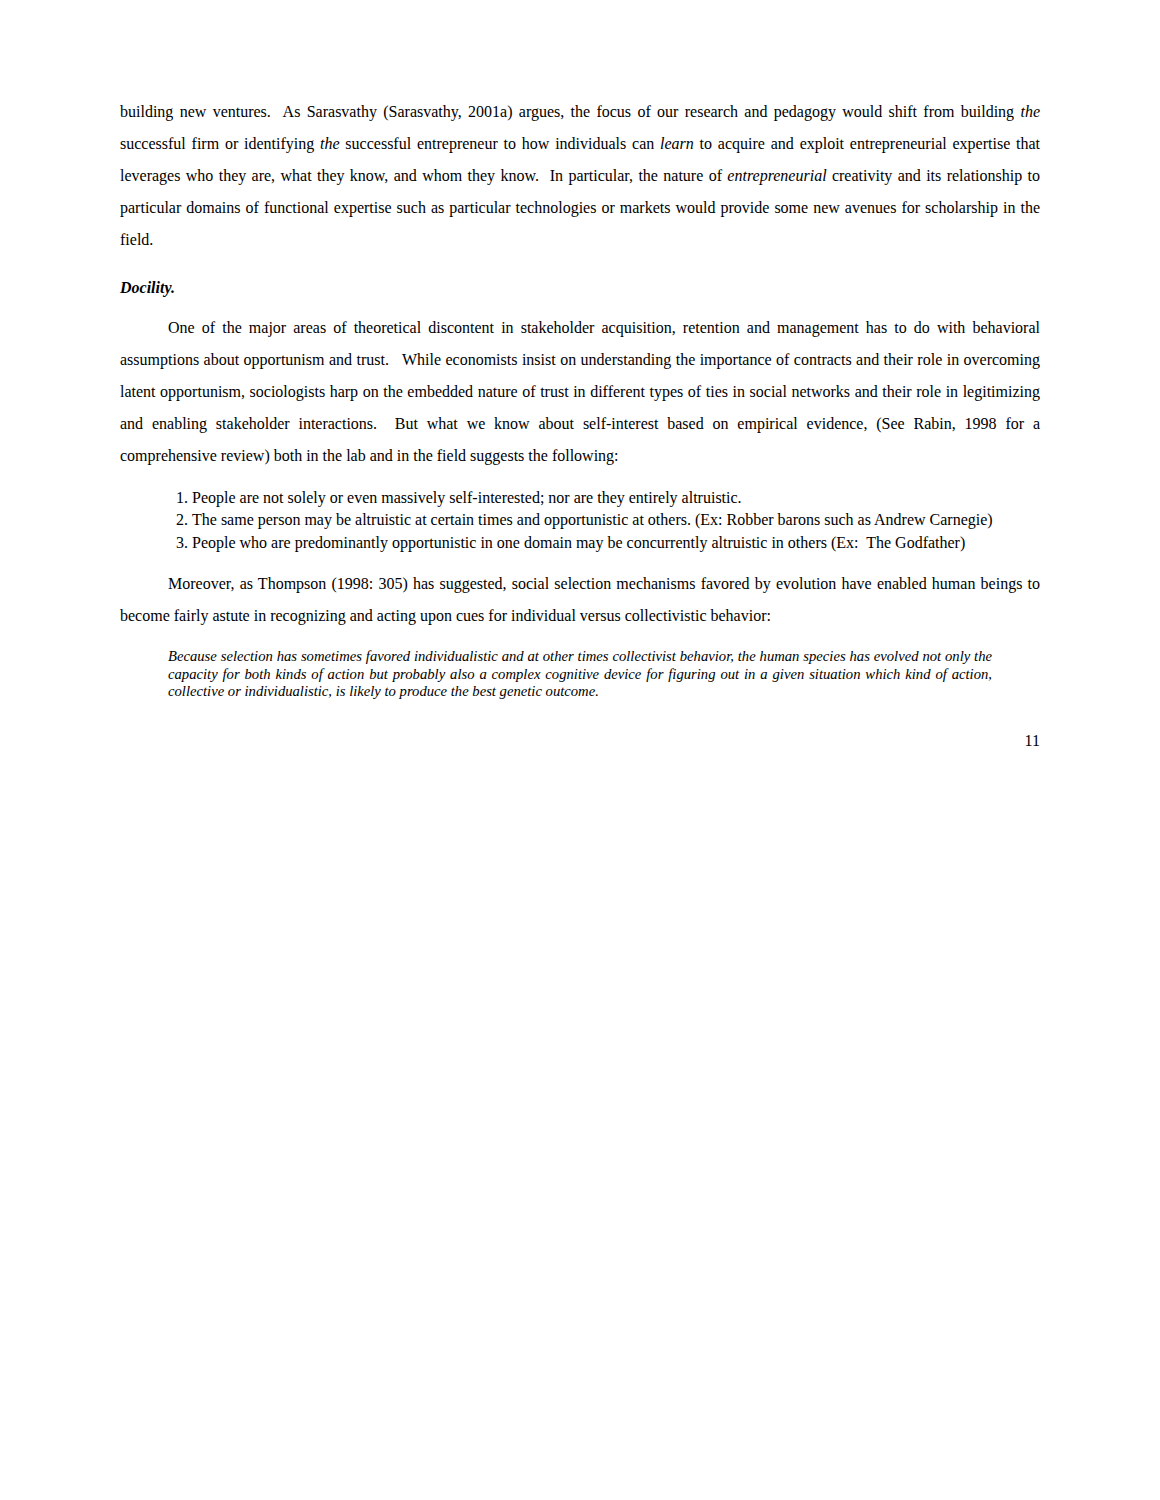building new ventures. As Sarasvathy (Sarasvathy, 2001a) argues, the focus of our research and pedagogy would shift from building the successful firm or identifying the successful entrepreneur to how individuals can learn to acquire and exploit entrepreneurial expertise that leverages who they are, what they know, and whom they know. In particular, the nature of entrepreneurial creativity and its relationship to particular domains of functional expertise such as particular technologies or markets would provide some new avenues for scholarship in the field.
Docility.
One of the major areas of theoretical discontent in stakeholder acquisition, retention and management has to do with behavioral assumptions about opportunism and trust. While economists insist on understanding the importance of contracts and their role in overcoming latent opportunism, sociologists harp on the embedded nature of trust in different types of ties in social networks and their role in legitimizing and enabling stakeholder interactions. But what we know about self-interest based on empirical evidence, (See Rabin, 1998 for a comprehensive review) both in the lab and in the field suggests the following:
People are not solely or even massively self-interested; nor are they entirely altruistic.
The same person may be altruistic at certain times and opportunistic at others. (Ex: Robber barons such as Andrew Carnegie)
People who are predominantly opportunistic in one domain may be concurrently altruistic in others (Ex: The Godfather)
Moreover, as Thompson (1998: 305) has suggested, social selection mechanisms favored by evolution have enabled human beings to become fairly astute in recognizing and acting upon cues for individual versus collectivistic behavior:
Because selection has sometimes favored individualistic and at other times collectivist behavior, the human species has evolved not only the capacity for both kinds of action but probably also a complex cognitive device for figuring out in a given situation which kind of action, collective or individualistic, is likely to produce the best genetic outcome.
11